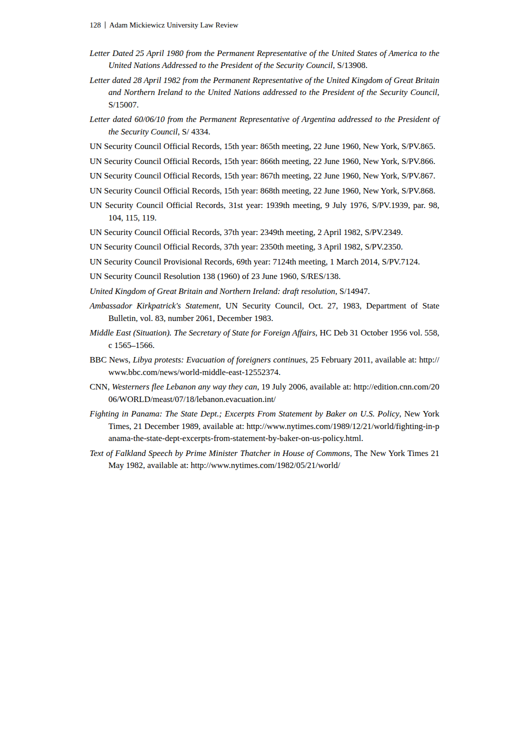128 Adam Mickiewicz University Law Review
Letter Dated 25 April 1980 from the Permanent Representative of the United States of America to the United Nations Addressed to the President of the Security Council, S/13908.
Letter dated 28 April 1982 from the Permanent Representative of the United Kingdom of Great Britain and Northern Ireland to the United Nations addressed to the President of the Security Council, S/15007.
Letter dated 60/06/10 from the Permanent Representative of Argentina addressed to the President of the Security Council, S/ 4334.
UN Security Council Official Records, 15th year: 865th meeting, 22 June 1960, New York, S/PV.865.
UN Security Council Official Records, 15th year: 866th meeting, 22 June 1960, New York, S/PV.866.
UN Security Council Official Records, 15th year: 867th meeting, 22 June 1960, New York, S/PV.867.
UN Security Council Official Records, 15th year: 868th meeting, 22 June 1960, New York, S/PV.868.
UN Security Council Official Records, 31st year: 1939th meeting, 9 July 1976, S/PV.1939, par. 98, 104, 115, 119.
UN Security Council Official Records, 37th year: 2349th meeting, 2 April 1982, S/PV.2349.
UN Security Council Official Records, 37th year: 2350th meeting, 3 April 1982, S/PV.2350.
UN Security Council Provisional Records, 69th year: 7124th meeting, 1 March 2014, S/PV.7124.
UN Security Council Resolution 138 (1960) of 23 June 1960, S/RES/138.
United Kingdom of Great Britain and Northern Ireland: draft resolution, S/14947.
Ambassador Kirkpatrick's Statement, UN Security Council, Oct. 27, 1983, Department of State Bulletin, vol. 83, number 2061, December 1983.
Middle East (Situation). The Secretary of State for Foreign Affairs, HC Deb 31 October 1956 vol. 558, c 1565–1566.
BBC News, Libya protests: Evacuation of foreigners continues, 25 February 2011, available at: http://www.bbc.com/news/world-middle-east-12552374.
CNN, Westerners flee Lebanon any way they can, 19 July 2006, available at: http://edition.cnn.com/2006/WORLD/meast/07/18/lebanon.evacuation.int/
Fighting in Panama: The State Dept.; Excerpts From Statement by Baker on U.S. Policy, New York Times, 21 December 1989, available at: http://www.nytimes.com/1989/12/21/world/fighting-in-panama-the-state-dept-excerpts-from-statement-by-baker-on-us-policy.html.
Text of Falkland Speech by Prime Minister Thatcher in House of Commons, The New York Times 21 May 1982, available at: http://www.nytimes.com/1982/05/21/world/